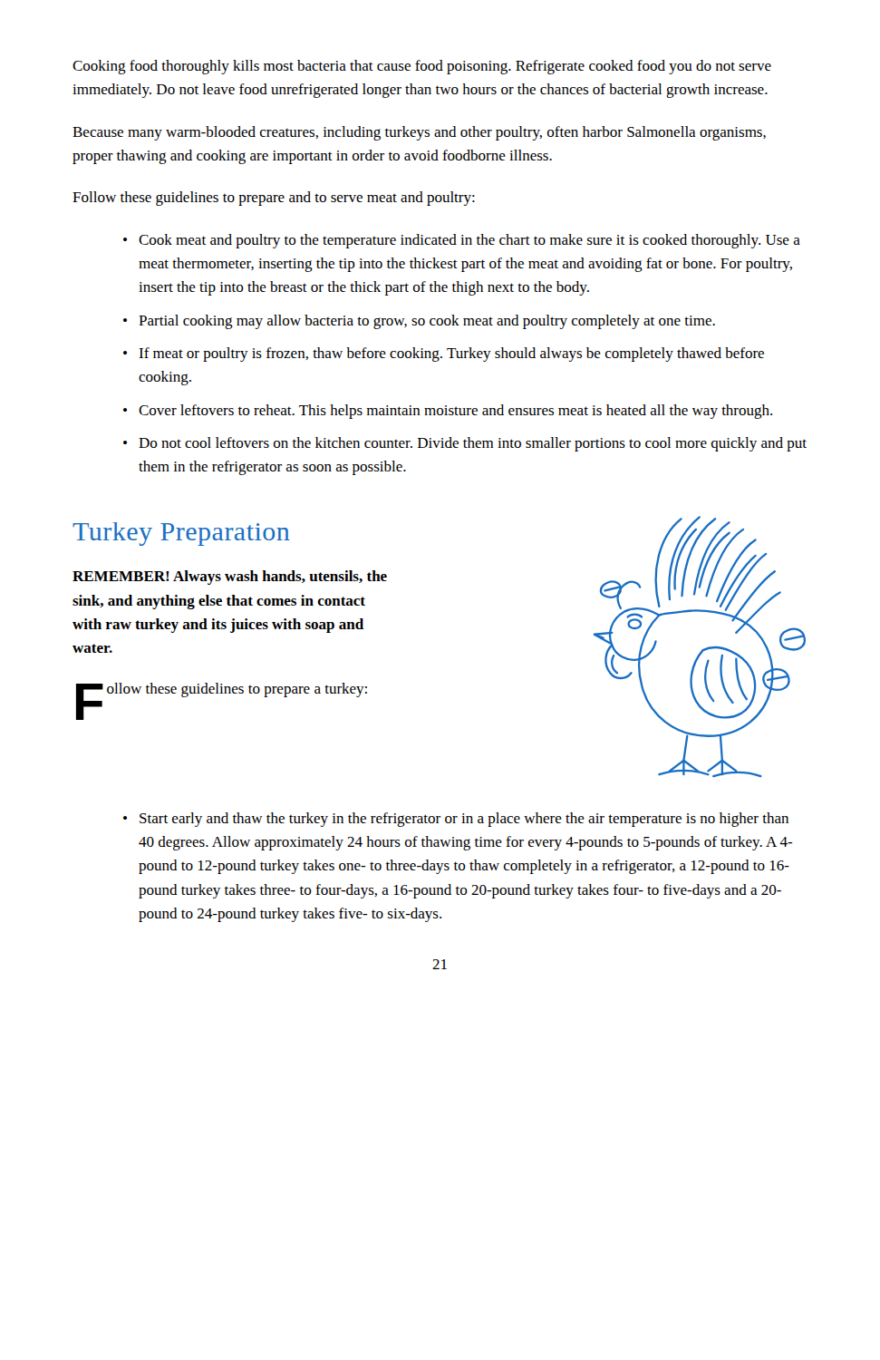Cooking food thoroughly kills most bacteria that cause food poisoning. Refrigerate cooked food you do not serve immediately. Do not leave food unrefrigerated longer than two hours or the chances of bacterial growth increase.
Because many warm-blooded creatures, including turkeys and other poultry, often harbor Salmonella organisms, proper thawing and cooking are important in order to avoid foodborne illness.
Follow these guidelines to prepare and to serve meat and poultry:
Cook meat and poultry to the temperature indicated in the chart to make sure it is cooked thoroughly. Use a meat thermometer, inserting the tip into the thickest part of the meat and avoiding fat or bone. For poultry, insert the tip into the breast or the thick part of the thigh next to the body.
Partial cooking may allow bacteria to grow, so cook meat and poultry completely at one time.
If meat or poultry is frozen, thaw before cooking. Turkey should always be completely thawed before cooking.
Cover leftovers to reheat. This helps maintain moisture and ensures meat is heated all the way through.
Do not cool leftovers on the kitchen counter. Divide them into smaller portions to cool more quickly and put them in the refrigerator as soon as possible.
Turkey Preparation
REMEMBER! Always wash hands, utensils, the sink, and anything else that comes in contact with raw turkey and its juices with soap and water.
Follow these guidelines to prepare a turkey:
Start early and thaw the turkey in the refrigerator or in a place where the air temperature is no higher than 40 degrees. Allow approximately 24 hours of thawing time for every 4-pounds to 5-pounds of turkey. A 4-pound to 12-pound turkey takes one- to three-days to thaw completely in a refrigerator, a 12-pound to 16-pound turkey takes three- to four-days, a 16-pound to 20-pound turkey takes four- to five-days and a 20-pound to 24-pound turkey takes five- to six-days.
21